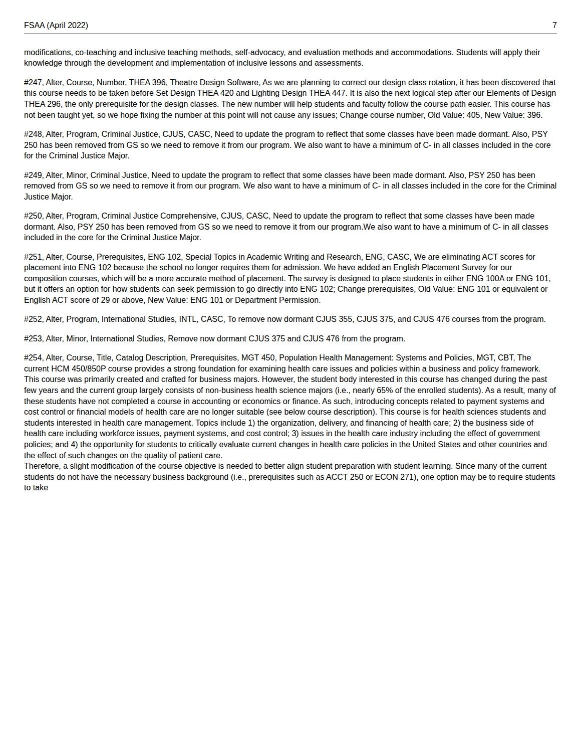FSAA (April 2022) 7
modifications, co-teaching and inclusive teaching methods, self-advocacy, and evaluation methods and accommodations. Students will apply their knowledge through the development and implementation of inclusive lessons and assessments.
#247, Alter, Course, Number, THEA 396, Theatre Design Software, As we are planning to correct our design class rotation, it has been discovered that this course needs to be taken before Set Design THEA 420 and Lighting Design THEA 447. It is also the next logical step after our Elements of Design THEA 296, the only prerequisite for the design classes. The new number will help students and faculty follow the course path easier. This course has not been taught yet, so we hope fixing the number at this point will not cause any issues; Change course number, Old Value: 405, New Value: 396.
#248, Alter, Program, Criminal Justice, CJUS, CASC, Need to update the program to reflect that some classes have been made dormant. Also, PSY 250 has been removed from GS so we need to remove it from our program. We also want to have a minimum of C- in all classes included in the core for the Criminal Justice Major.
#249, Alter, Minor, Criminal Justice, Need to update the program to reflect that some classes have been made dormant. Also, PSY 250 has been removed from GS so we need to remove it from our program. We also want to have a minimum of C- in all classes included in the core for the Criminal Justice Major.
#250, Alter, Program, Criminal Justice Comprehensive, CJUS, CASC, Need to update the program to reflect that some classes have been made dormant. Also, PSY 250 has been removed from GS so we need to remove it from our program.We also want to have a minimum of C- in all classes included in the core for the Criminal Justice Major.
#251, Alter, Course, Prerequisites, ENG 102, Special Topics in Academic Writing and Research, ENG, CASC, We are eliminating ACT scores for placement into ENG 102 because the school no longer requires them for admission. We have added an English Placement Survey for our composition courses, which will be a more accurate method of placement. The survey is designed to place students in either ENG 100A or ENG 101, but it offers an option for how students can seek permission to go directly into ENG 102; Change prerequisites, Old Value: ENG 101 or equivalent or English ACT score of 29 or above, New Value: ENG 101 or Department Permission.
#252, Alter, Program, International Studies, INTL, CASC, To remove now dormant CJUS 355, CJUS 375, and CJUS 476 courses from the program.
#253, Alter, Minor, International Studies, Remove now dormant CJUS 375 and CJUS 476 from the program.
#254, Alter, Course, Title, Catalog Description, Prerequisites, MGT 450, Population Health Management: Systems and Policies, MGT, CBT, The current HCM 450/850P course provides a strong foundation for examining health care issues and policies within a business and policy framework. This course was primarily created and crafted for business majors. However, the student body interested in this course has changed during the past few years and the current group largely consists of non-business health science majors (i.e., nearly 65% of the enrolled students). As a result, many of these students have not completed a course in accounting or economics or finance. As such, introducing concepts related to payment systems and cost control or financial models of health care are no longer suitable (see below course description). This course is for health sciences students and students interested in health care management. Topics include 1) the organization, delivery, and financing of health care; 2) the business side of health care including workforce issues, payment systems, and cost control; 3) issues in the health care industry including the effect of government policies; and 4) the opportunity for students to critically evaluate current changes in health care policies in the United States and other countries and the effect of such changes on the quality of patient care.
Therefore, a slight modification of the course objective is needed to better align student preparation with student learning. Since many of the current students do not have the necessary business background (i.e., prerequisites such as ACCT 250 or ECON 271), one option may be to require students to take